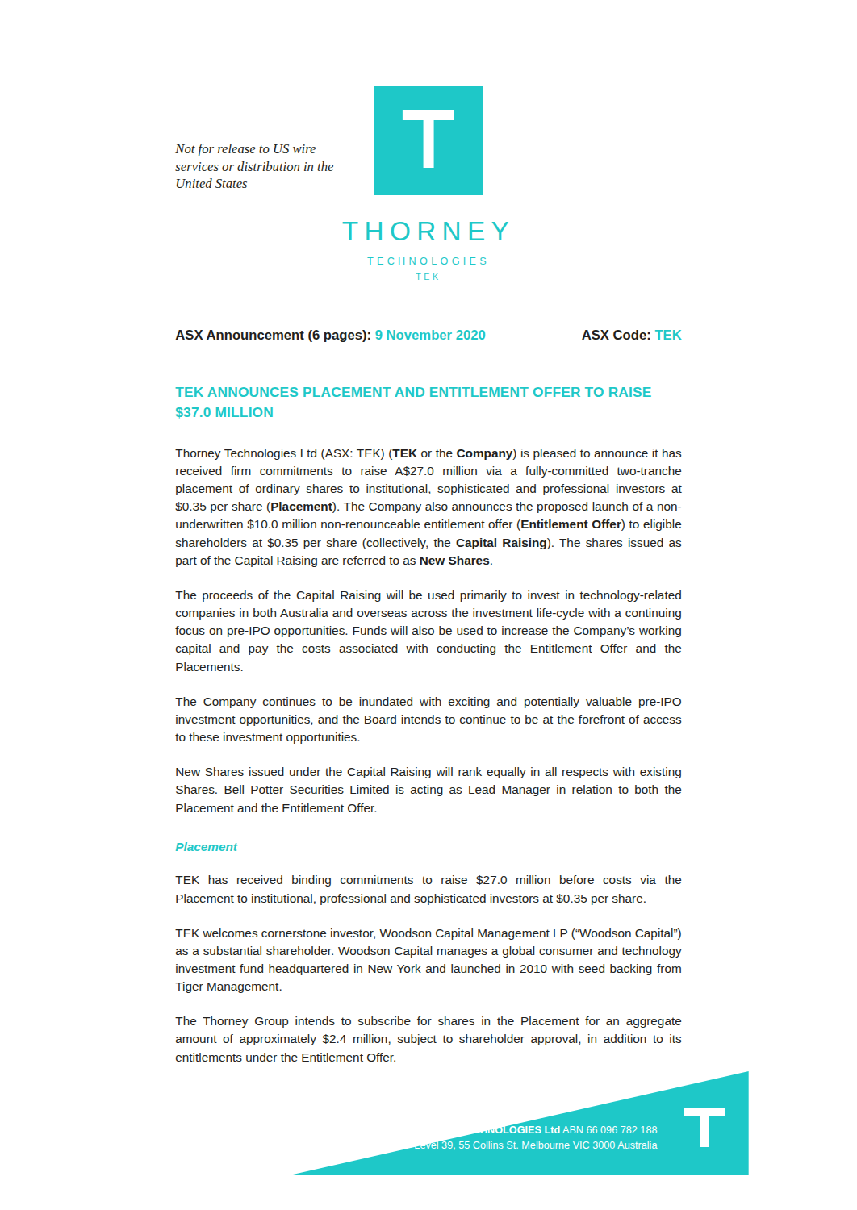Not for release to US wire services or distribution in the United States
THORNEY
TECHNOLOGIES
TEK
ASX Announcement (6 pages): 9 November 2020 ASX Code: TEK
TEK announces placement and entitlement offer to raise $37.0 million
Thorney Technologies Ltd (ASX: TEK) (TEK or the Company) is pleased to announce it has received firm commitments to raise A$27.0 million via a fully-committed two-tranche placement of ordinary shares to institutional, sophisticated and professional investors at $0.35 per share (Placement). The Company also announces the proposed launch of a non-underwritten $10.0 million non-renounceable entitlement offer (Entitlement Offer) to eligible shareholders at $0.35 per share (collectively, the Capital Raising). The shares issued as part of the Capital Raising are referred to as New Shares.
The proceeds of the Capital Raising will be used primarily to invest in technology-related companies in both Australia and overseas across the investment life-cycle with a continuing focus on pre-IPO opportunities. Funds will also be used to increase the Company’s working capital and pay the costs associated with conducting the Entitlement Offer and the Placements.
The Company continues to be inundated with exciting and potentially valuable pre-IPO investment opportunities, and the Board intends to continue to be at the forefront of access to these investment opportunities.
New Shares issued under the Capital Raising will rank equally in all respects with existing Shares. Bell Potter Securities Limited is acting as Lead Manager in relation to both the Placement and the Entitlement Offer.
Placement
TEK has received binding commitments to raise $27.0 million before costs via the Placement to institutional, professional and sophisticated investors at $0.35 per share.
TEK welcomes cornerstone investor, Woodson Capital Management LP (“Woodson Capital”) as a substantial shareholder. Woodson Capital manages a global consumer and technology investment fund headquartered in New York and launched in 2010 with seed backing from Tiger Management.
The Thorney Group intends to subscribe for shares in the Placement for an aggregate amount of approximately $2.4 million, subject to shareholder approval, in addition to its entitlements under the Entitlement Offer.
THORNEY TECHNOLOGIES Ltd ABN 66 096 782 188
Level 39, 55 Collins St. Melbourne VIC 3000 Australia